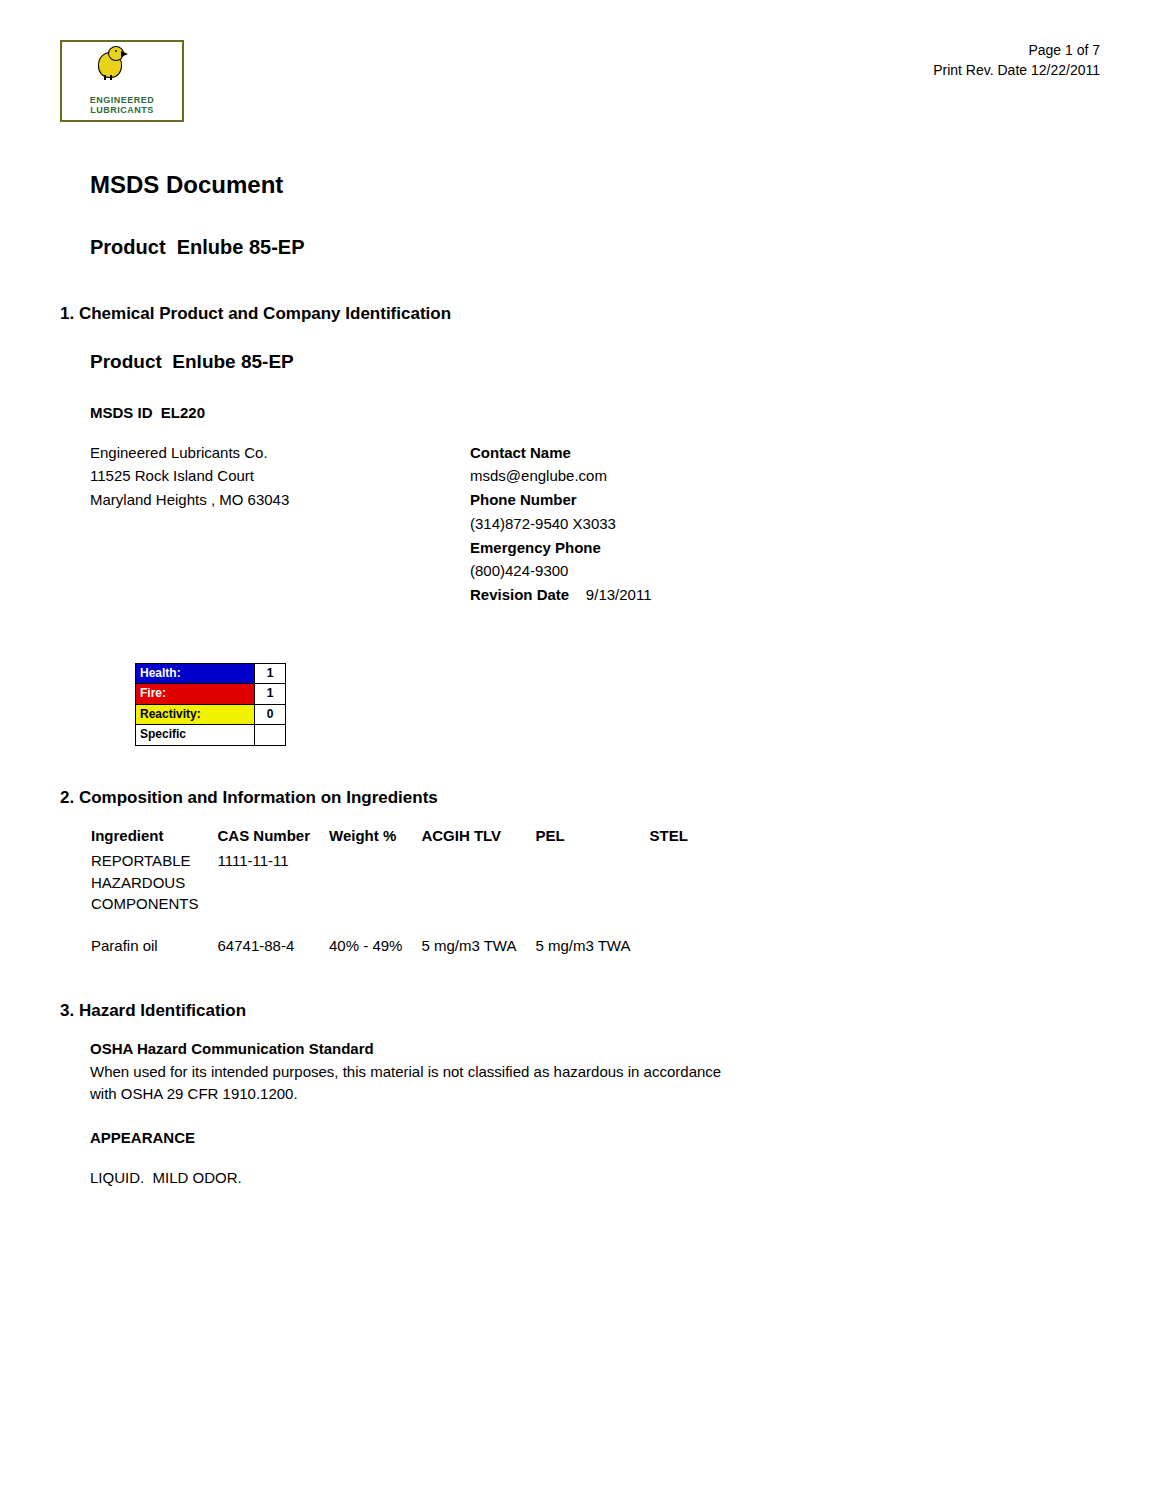ENGINEERED
LUBRICANTS
Page 1 of 7
Print Rev. Date 12/22/2011
MSDS Document
Product Enlube 85-EP
1. Chemical Product and Company Identification
Product Enlube 85-EP
MSDS ID EL220
Engineered Lubricants Co.
11525 Rock Island Court
Maryland Heights , MO 63043
Contact Name
msds@englube.com
Phone Number
(314)872-9540 X3033
Emergency Phone
(800)424-9300
Revision Date 9/13/2011
| Health: | 1 |
| Fire: | 1 |
| Reactivity: | 0 |
| Specific | |
2. Composition and Information on Ingredients
| Ingredient | CAS Number | Weight % | ACGIH TLV | PEL | STEL |
| --- | --- | --- | --- | --- | --- |
| REPORTABLE HAZARDOUS COMPONENTS | 1111-11-11 | | | | |
| Parafin oil | 64741-88-4 | 40% - 49% | 5 mg/m3 TWA | 5 mg/m3 TWA | |
3. Hazard Identification
OSHA Hazard Communication Standard
When used for its intended purposes, this material is not classified as hazardous in accordance
with OSHA 29 CFR 1910.1200.
APPEARANCE
LIQUID. MILD ODOR.